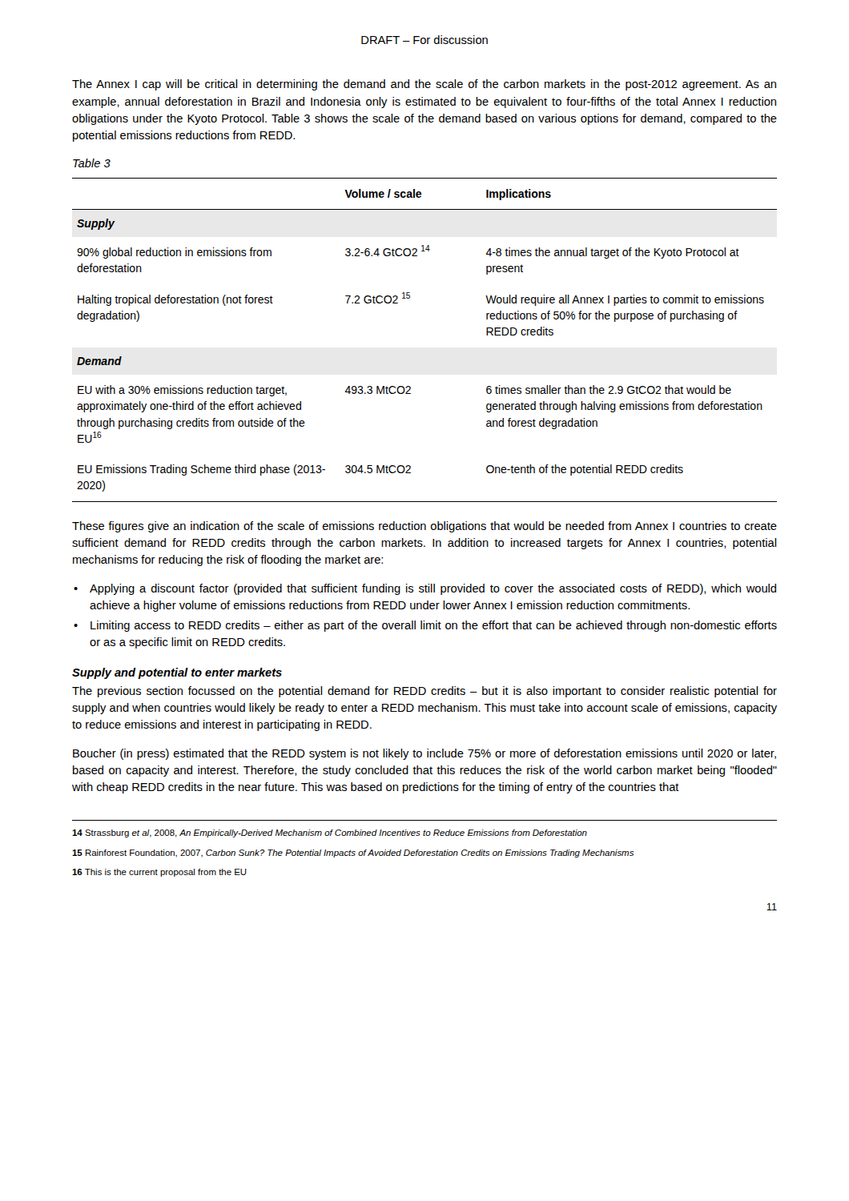DRAFT – For discussion
The Annex I cap will be critical in determining the demand and the scale of the carbon markets in the post-2012 agreement. As an example, annual deforestation in Brazil and Indonesia only is estimated to be equivalent to four-fifths of the total Annex I reduction obligations under the Kyoto Protocol. Table 3 shows the scale of the demand based on various options for demand, compared to the potential emissions reductions from REDD.
Table 3
| | Volume / scale | Implications |
| --- | --- | --- |
| Supply |
| 90% global reduction in emissions from deforestation | 3.2-6.4 GtCO2 14 | 4-8 times the annual target of the Kyoto Protocol at present |
| Halting tropical deforestation (not forest degradation) | 7.2 GtCO2 15 | Would require all Annex I parties to commit to emissions reductions of 50% for the purpose of purchasing of REDD credits |
| Demand |
| EU with a 30% emissions reduction target, approximately one-third of the effort achieved through purchasing credits from outside of the EU 16 | 493.3 MtCO2 | 6 times smaller than the 2.9 GtCO2 that would be generated through halving emissions from deforestation and forest degradation |
| EU Emissions Trading Scheme third phase (2013-2020) | 304.5 MtCO2 | One-tenth of the potential REDD credits |
These figures give an indication of the scale of emissions reduction obligations that would be needed from Annex I countries to create sufficient demand for REDD credits through the carbon markets. In addition to increased targets for Annex I countries, potential mechanisms for reducing the risk of flooding the market are:
Applying a discount factor (provided that sufficient funding is still provided to cover the associated costs of REDD), which would achieve a higher volume of emissions reductions from REDD under lower Annex I emission reduction commitments.
Limiting access to REDD credits – either as part of the overall limit on the effort that can be achieved through non-domestic efforts or as a specific limit on REDD credits.
Supply and potential to enter markets
The previous section focussed on the potential demand for REDD credits – but it is also important to consider realistic potential for supply and when countries would likely be ready to enter a REDD mechanism. This must take into account scale of emissions, capacity to reduce emissions and interest in participating in REDD.
Boucher (in press) estimated that the REDD system is not likely to include 75% or more of deforestation emissions until 2020 or later, based on capacity and interest. Therefore, the study concluded that this reduces the risk of the world carbon market being "flooded" with cheap REDD credits in the near future. This was based on predictions for the timing of entry of the countries that
14 Strassburg et al, 2008, An Empirically-Derived Mechanism of Combined Incentives to Reduce Emissions from Deforestation
15 Rainforest Foundation, 2007, Carbon Sunk? The Potential Impacts of Avoided Deforestation Credits on Emissions Trading Mechanisms
16 This is the current proposal from the EU
11